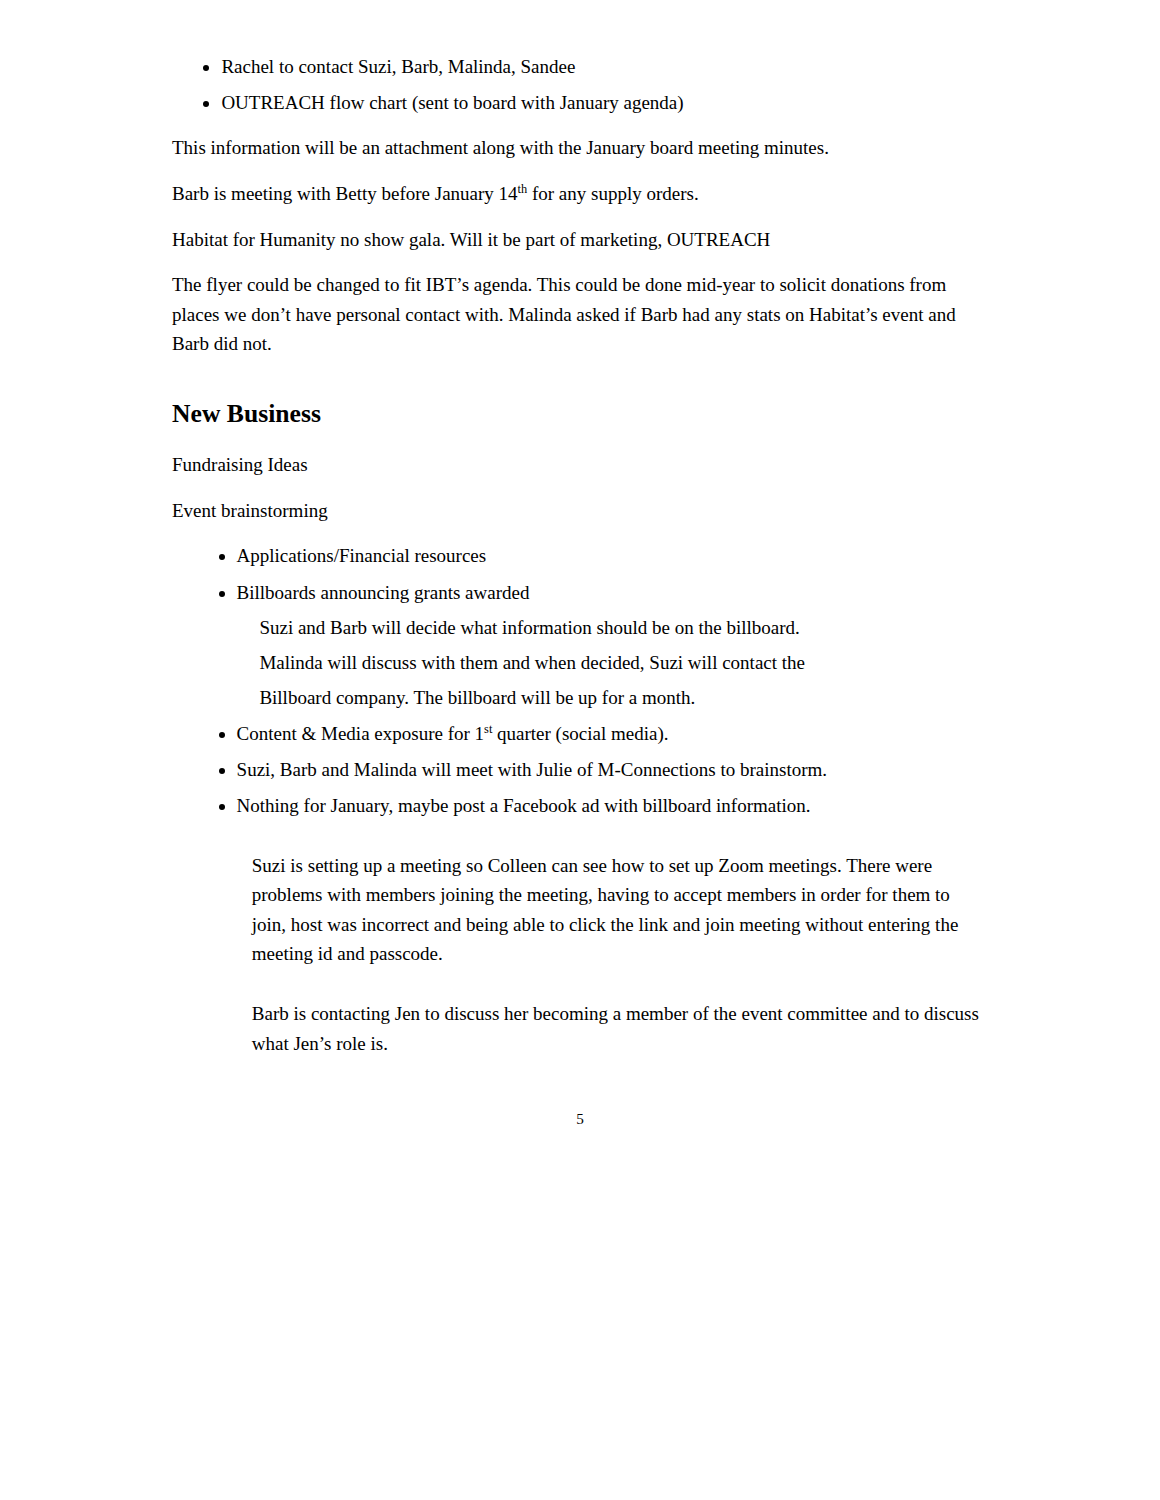Rachel to contact Suzi, Barb, Malinda, Sandee
OUTREACH flow chart (sent to board with January agenda)
This information will be an attachment along with the January board meeting minutes.
Barb is meeting with Betty before January 14th for any supply orders.
Habitat for Humanity no show gala. Will it be part of marketing, OUTREACH
The flyer could be changed to fit IBT’s agenda. This could be done mid-year to solicit donations from places we don’t have personal contact with. Malinda asked if Barb had any stats on Habitat’s event and Barb did not.
New Business
Fundraising Ideas
Event brainstorming
Applications/Financial resources
Billboards announcing grants awarded
Suzi and Barb will decide what information should be on the billboard.
Malinda will discuss with them and when decided, Suzi will contact the
Billboard company. The billboard will be up for a month.
Content & Media exposure for 1st quarter (social media).
Suzi, Barb and Malinda will meet with Julie of M-Connections to brainstorm.
Nothing for January, maybe post a Facebook ad with billboard information.
Suzi is setting up a meeting so Colleen can see how to set up Zoom meetings. There were problems with members joining the meeting, having to accept members in order for them to join, host was incorrect and being able to click the link and join meeting without entering the meeting id and passcode.
Barb is contacting Jen to discuss her becoming a member of the event committee and to discuss what Jen’s role is.
5